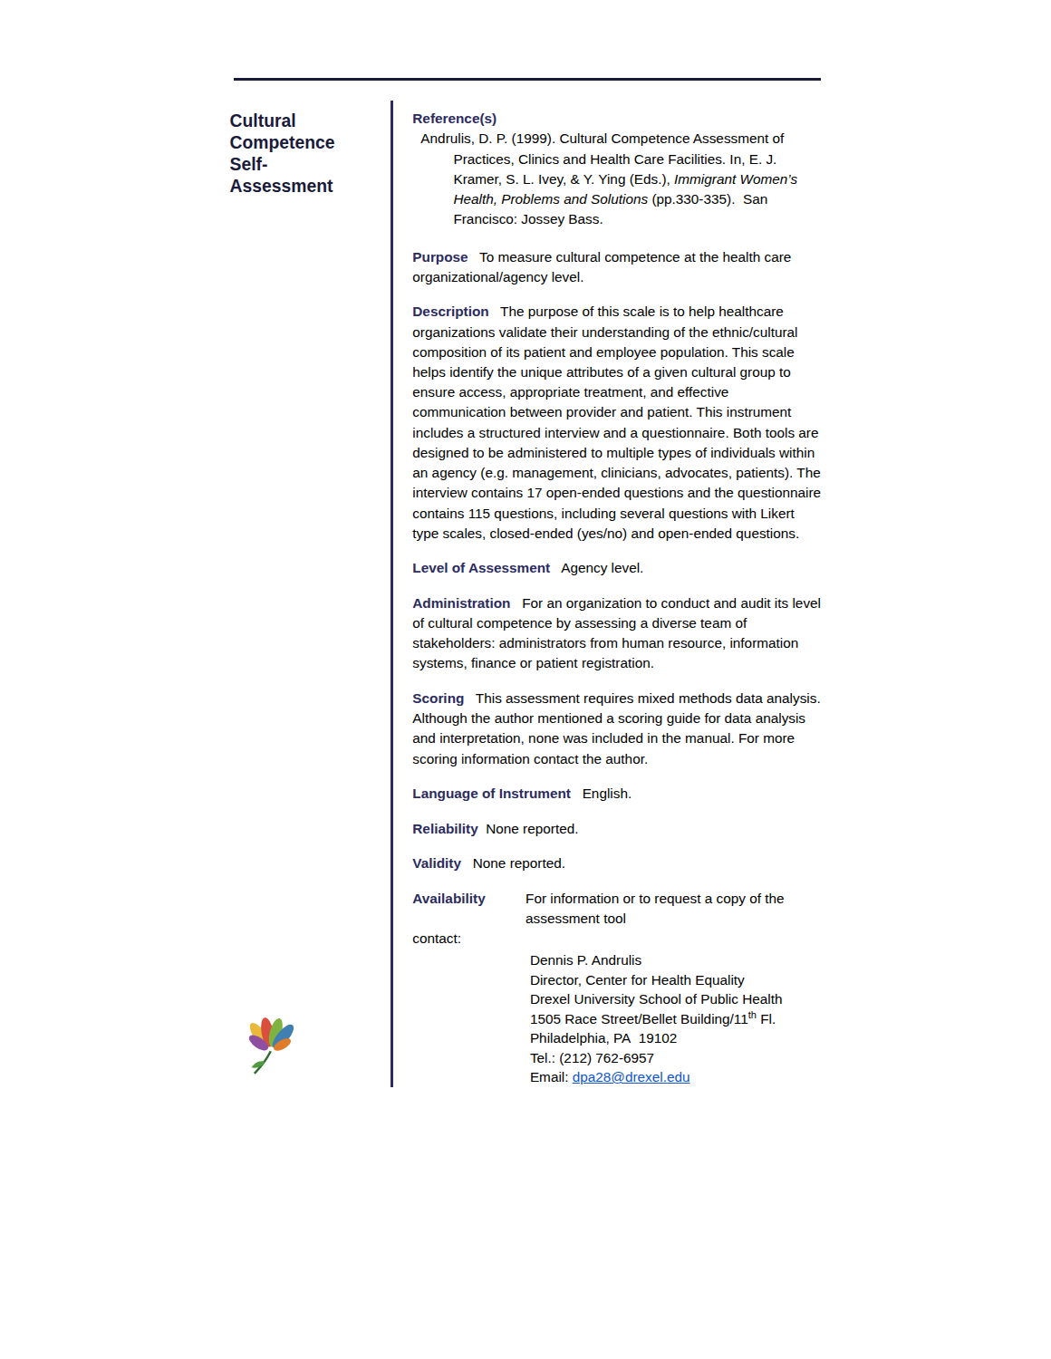Cultural
Competence
Self-
Assessment
Reference(s)
Andrulis, D. P. (1999). Cultural Competence Assessment of Practices, Clinics and Health Care Facilities. In, E. J. Kramer, S. L. Ivey, & Y. Ying (Eds.), Immigrant Women’s Health, Problems and Solutions (pp.330-335). San Francisco: Jossey Bass.
Purpose To measure cultural competence at the health care organizational/agency level.
Description The purpose of this scale is to help healthcare organizations validate their understanding of the ethnic/cultural composition of its patient and employee population. This scale helps identify the unique attributes of a given cultural group to ensure access, appropriate treatment, and effective communication between provider and patient. This instrument includes a structured interview and a questionnaire. Both tools are designed to be administered to multiple types of individuals within an agency (e.g. management, clinicians, advocates, patients). The interview contains 17 open-ended questions and the questionnaire contains 115 questions, including several questions with Likert type scales, closed-ended (yes/no) and open-ended questions.
Level of Assessment Agency level.
Administration For an organization to conduct and audit its level of cultural competence by assessing a diverse team of stakeholders: administrators from human resource, information systems, finance or patient registration.
Scoring This assessment requires mixed methods data analysis. Although the author mentioned a scoring guide for data analysis and interpretation, none was included in the manual. For more scoring information contact the author.
Language of Instrument English.
Reliability None reported.
Validity None reported.
Availability
For information or to request a copy of the assessment tool
contact:
Dennis P. Andrulis
Director, Center for Health Equality
Drexel University School of Public Health
1505 Race Street/Bellet Building/11th Fl.
Philadelphia, PA 19102
Tel.: (212) 762-6957
Email: dpa28@drexel.edu